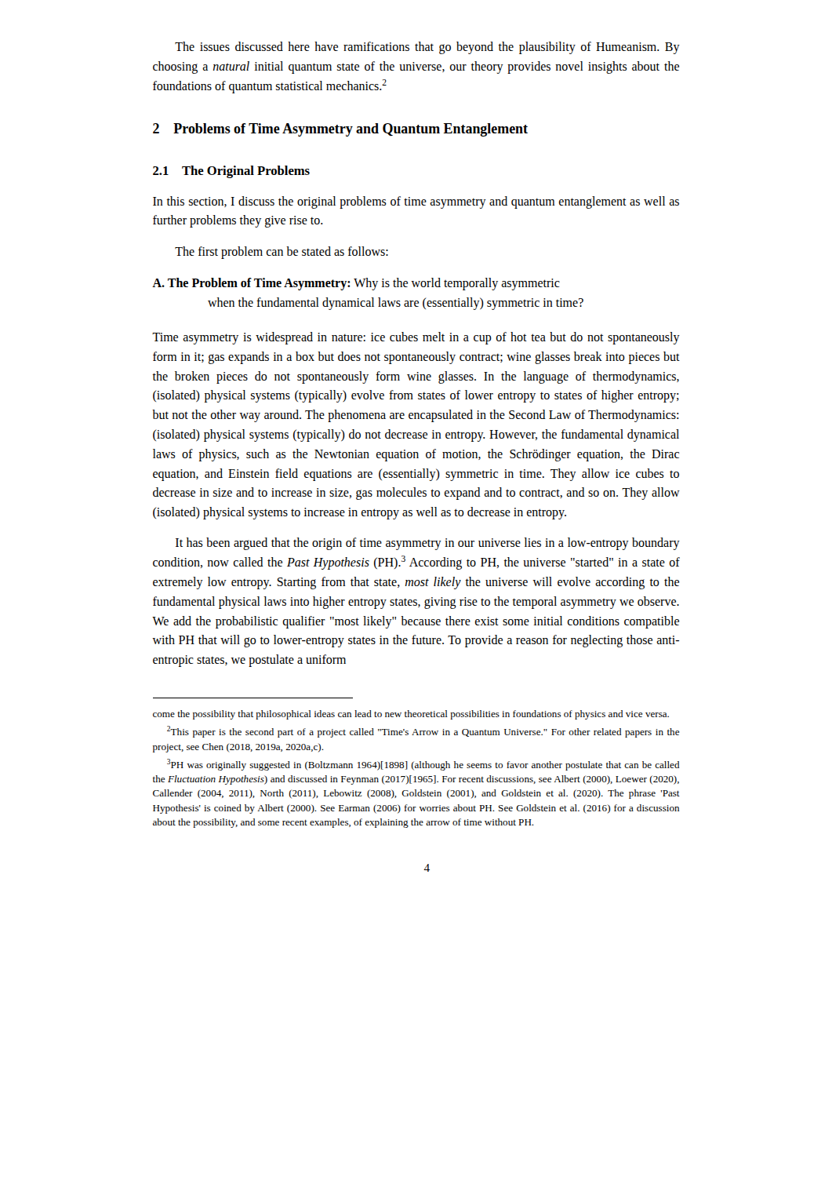The issues discussed here have ramifications that go beyond the plausibility of Humeanism. By choosing a natural initial quantum state of the universe, our theory provides novel insights about the foundations of quantum statistical mechanics.2
2 Problems of Time Asymmetry and Quantum Entanglement
2.1 The Original Problems
In this section, I discuss the original problems of time asymmetry and quantum entanglement as well as further problems they give rise to.
The first problem can be stated as follows:
A. The Problem of Time Asymmetry: Why is the world temporally asymmetric when the fundamental dynamical laws are (essentially) symmetric in time?
Time asymmetry is widespread in nature: ice cubes melt in a cup of hot tea but do not spontaneously form in it; gas expands in a box but does not spontaneously contract; wine glasses break into pieces but the broken pieces do not spontaneously form wine glasses. In the language of thermodynamics, (isolated) physical systems (typically) evolve from states of lower entropy to states of higher entropy; but not the other way around. The phenomena are encapsulated in the Second Law of Thermodynamics: (isolated) physical systems (typically) do not decrease in entropy. However, the fundamental dynamical laws of physics, such as the Newtonian equation of motion, the Schrödinger equation, the Dirac equation, and Einstein field equations are (essentially) symmetric in time. They allow ice cubes to decrease in size and to increase in size, gas molecules to expand and to contract, and so on. They allow (isolated) physical systems to increase in entropy as well as to decrease in entropy.
It has been argued that the origin of time asymmetry in our universe lies in a low-entropy boundary condition, now called the Past Hypothesis (PH).3 According to PH, the universe "started" in a state of extremely low entropy. Starting from that state, most likely the universe will evolve according to the fundamental physical laws into higher entropy states, giving rise to the temporal asymmetry we observe. We add the probabilistic qualifier "most likely" because there exist some initial conditions compatible with PH that will go to lower-entropy states in the future. To provide a reason for neglecting those anti-entropic states, we postulate a uniform
come the possibility that philosophical ideas can lead to new theoretical possibilities in foundations of physics and vice versa.
2This paper is the second part of a project called "Time's Arrow in a Quantum Universe." For other related papers in the project, see Chen (2018, 2019a, 2020a,c).
3PH was originally suggested in (Boltzmann 1964)[1898] (although he seems to favor another postulate that can be called the Fluctuation Hypothesis) and discussed in Feynman (2017)[1965]. For recent discussions, see Albert (2000), Loewer (2020), Callender (2004, 2011), North (2011), Lebowitz (2008), Goldstein (2001), and Goldstein et al. (2020). The phrase 'Past Hypothesis' is coined by Albert (2000). See Earman (2006) for worries about PH. See Goldstein et al. (2016) for a discussion about the possibility, and some recent examples, of explaining the arrow of time without PH.
4